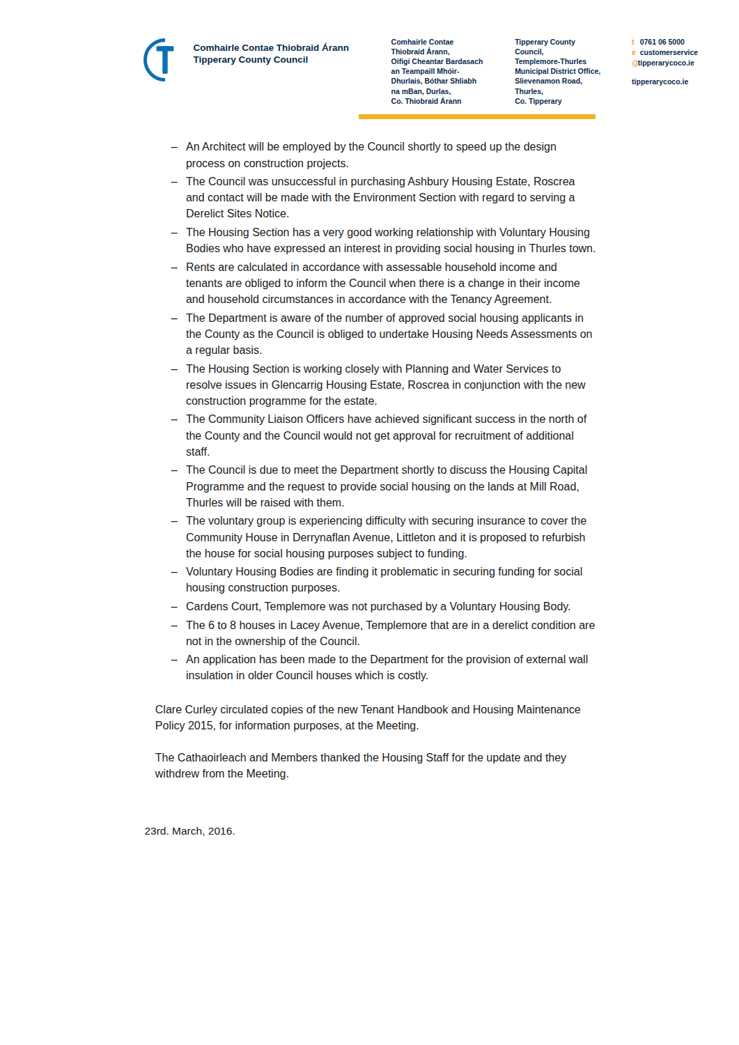Comhairle Contae Thiobraid Árann
Tipperary County Council
Comhairle Contae
Thiobraid Árann,
Oifigí Cheantar Bardasach
an Teampaill Mhóir-
Dhurlais, Bóthar Shliabh
na mBan, Durlas,
Co. Thiobraid Árann
Tipperary County Council,
Templemore-Thurles
Municipal District Office,
Slievenamon Road,
Thurles,
Co. Tipperary
t 0761 06 5000
e customerservice
@tipperarycoco.ie
tipperarycoco.ie
An Architect will be employed by the Council shortly to speed up the design process on construction projects.
The Council was unsuccessful in purchasing Ashbury Housing Estate, Roscrea and contact will be made with the Environment Section with regard to serving a Derelict Sites Notice.
The Housing Section has a very good working relationship with Voluntary Housing Bodies who have expressed an interest in providing social housing in Thurles town.
Rents are calculated in accordance with assessable household income and tenants are obliged to inform the Council when there is a change in their income and household circumstances in accordance with the Tenancy Agreement.
The Department is aware of the number of approved social housing applicants in the County as the Council is obliged to undertake Housing Needs Assessments on a regular basis.
The Housing Section is working closely with Planning and Water Services to resolve issues in Glencarrig Housing Estate, Roscrea in conjunction with the new construction programme for the estate.
The Community Liaison Officers have achieved significant success in the north of the County and the Council would not get approval for recruitment of additional staff.
The Council is due to meet the Department shortly to discuss the Housing Capital Programme and the request to provide social housing on the lands at Mill Road, Thurles will be raised with them.
The voluntary group is experiencing difficulty with securing insurance to cover the Community House in Derrynaflan Avenue, Littleton and it is proposed to refurbish the house for social housing purposes subject to funding.
Voluntary Housing Bodies are finding it problematic in securing funding for social housing construction purposes.
Cardens Court, Templemore was not purchased by a Voluntary Housing Body.
The 6 to 8 houses in Lacey Avenue, Templemore that are in a derelict condition are not in the ownership of the Council.
An application has been made to the Department for the provision of external wall insulation in older Council houses which is costly.
Clare Curley circulated copies of the new Tenant Handbook and Housing Maintenance Policy 2015, for information purposes, at the Meeting.
The Cathaoirleach and Members thanked the Housing Staff for the update and they withdrew from the Meeting.
23rd. March, 2016.